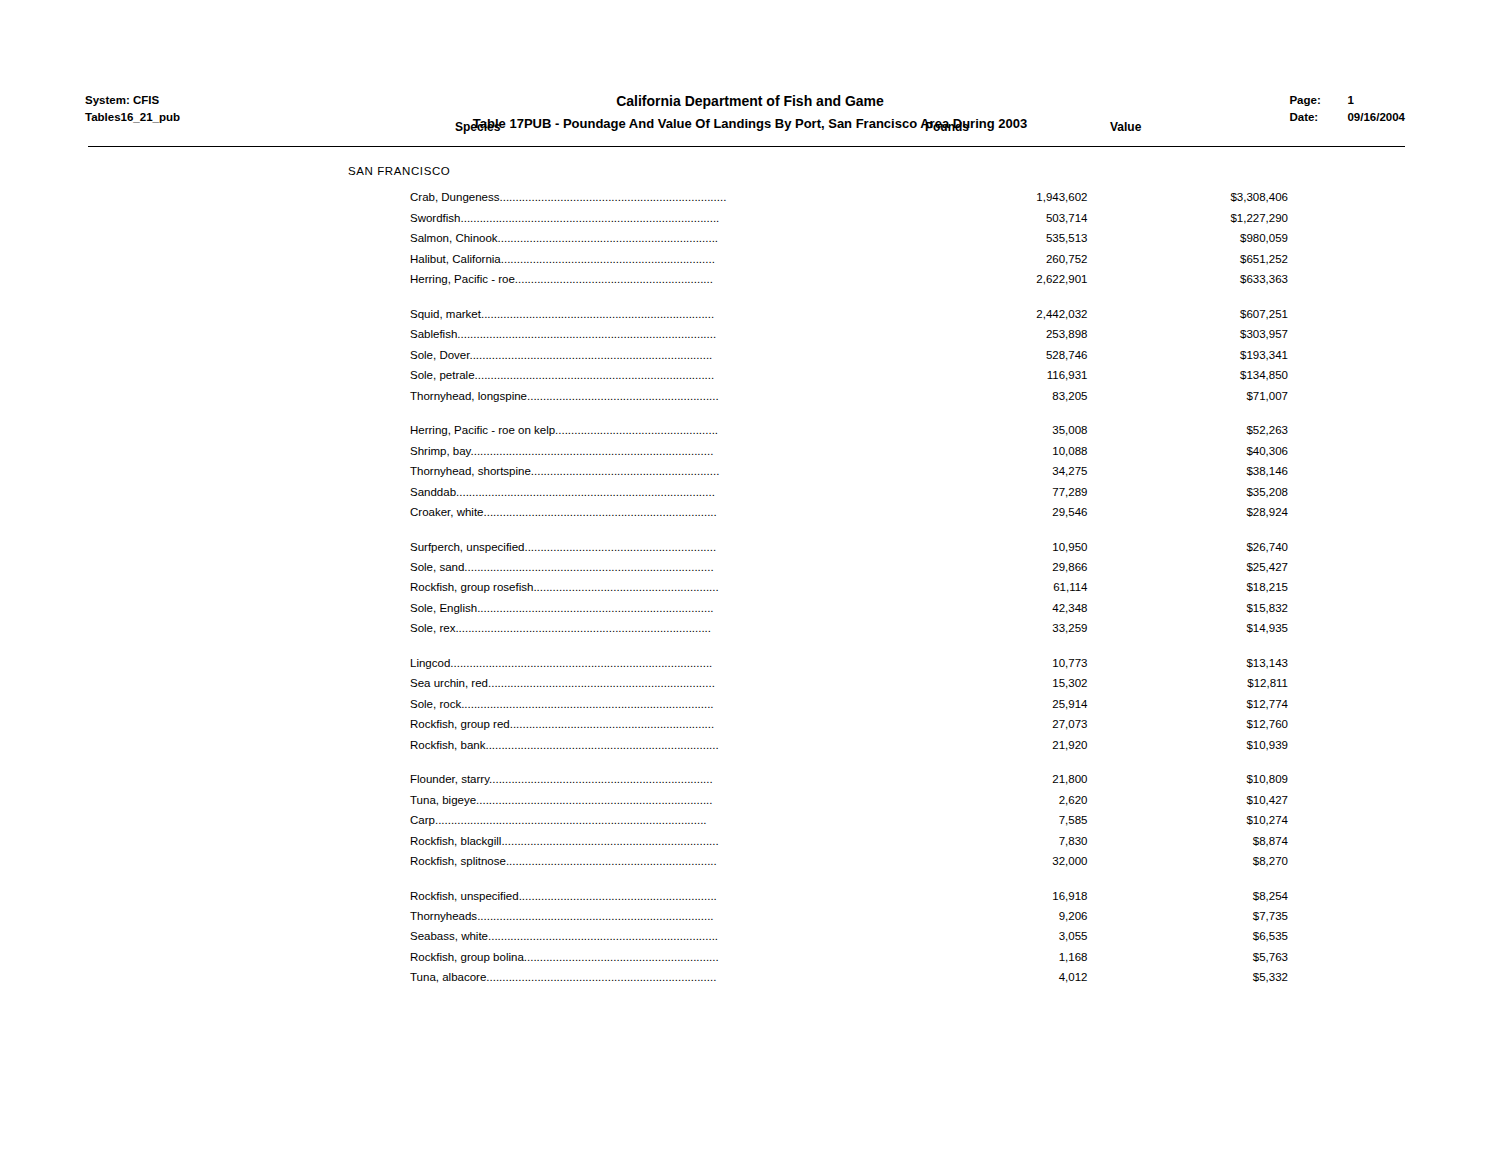System: CFIS
Tables16_21_pub
California Department of Fish and Game
Table 17PUB - Poundage And Value Of Landings By Port, San Francisco Area During 2003
Page: 1
Date: 09/16/2004
Species Pounds Value
| SAN FRANCISCO |
| Crab, Dungeness ....................................................................... | 1,943,602 | $3,308,406 |
| Swordfish ................................................................................. | 503,714 | $1,227,290 |
| Salmon, Chinook ..................................................................... | 535,513 | $980,059 |
| Halibut, California ................................................................... | 260,752 | $651,252 |
| Herring, Pacific - roe .............................................................. | 2,622,901 | $633,363 |
| Squid, market ......................................................................... | 2,442,032 | $607,251 |
| Sablefish ................................................................................. | 253,898 | $303,957 |
| Sole, Dover ............................................................................ | 528,746 | $193,341 |
| Sole, petrale ........................................................................... | 116,931 | $134,850 |
| Thornyhead, longspine ............................................................ | 83,205 | $71,007 |
| Herring, Pacific - roe on kelp ................................................... | 35,008 | $52,263 |
| Shrimp, bay ............................................................................ | 10,088 | $40,306 |
| Thornyhead, shortspine ........................................................... | 34,275 | $38,146 |
| Sanddab ................................................................................. | 77,289 | $35,208 |
| Croaker, white ......................................................................... | 29,546 | $28,924 |
| Surfperch, unspecified ............................................................ | 10,950 | $26,740 |
| Sole, sand .............................................................................. | 29,866 | $25,427 |
| Rockfish, group rosefish .......................................................... | 61,114 | $18,215 |
| Sole, English .......................................................................... | 42,348 | $15,832 |
| Sole, rex ................................................................................ | 33,259 | $14,935 |
| Lingcod .................................................................................. | 10,773 | $13,143 |
| Sea urchin, red ....................................................................... | 15,302 | $12,811 |
| Sole, rock ............................................................................... | 25,914 | $12,774 |
| Rockfish, group red ................................................................ | 27,073 | $12,760 |
| Rockfish, bank ......................................................................... | 21,920 | $10,939 |
| Flounder, starry ...................................................................... | 21,800 | $10,809 |
| Tuna, bigeye .......................................................................... | 2,620 | $10,427 |
| Carp ..................................................................................... | 7,585 | $10,274 |
| Rockfish, blackgill .................................................................... | 7,830 | $8,874 |
| Rockfish, splitnose .................................................................. | 32,000 | $8,270 |
| Rockfish, unspecified .............................................................. | 16,918 | $8,254 |
| Thornyheads .......................................................................... | 9,206 | $7,735 |
| Seabass, white ........................................................................ | 3,055 | $6,535 |
| Rockfish, group bolina ............................................................. | 1,168 | $5,763 |
| Tuna, albacore ........................................................................ | 4,012 | $5,332 |